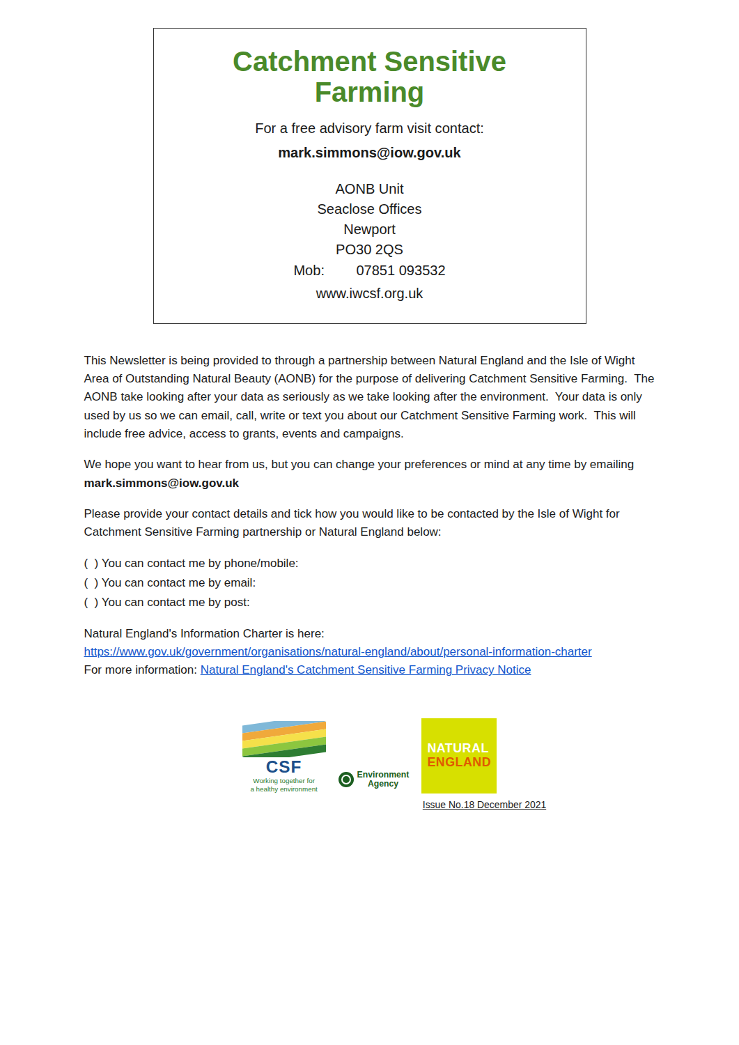Catchment Sensitive
Farming
For a free advisory farm visit contact:
mark.simmons@iow.gov.uk
AONB Unit
Seaclose Offices
Newport
PO30 2QS
Mob: 07851 093532
www.iwcsf.org.uk
This Newsletter is being provided to through a partnership between Natural England and the Isle of Wight Area of Outstanding Natural Beauty (AONB) for the purpose of delivering Catchment Sensitive Farming. The AONB take looking after your data as seriously as we take looking after the environment. Your data is only used by us so we can email, call, write or text you about our Catchment Sensitive Farming work. This will include free advice, access to grants, events and campaigns.
We hope you want to hear from us, but you can change your preferences or mind at any time by emailing mark.simmons@iow.gov.uk
Please provide your contact details and tick how you would like to be contacted by the Isle of Wight for Catchment Sensitive Farming partnership or Natural England below:
( ) You can contact me by phone/mobile:
( ) You can contact me by email:
( ) You can contact me by post:
Natural England's Information Charter is here:
https://www.gov.uk/government/organisations/natural-england/about/personal-information-charter
For more information: Natural England's Catchment Sensitive Farming Privacy Notice
CSF
Working together for
a healthy environment
Environment
Agency
NATURAL
ENGLAND
Issue No.18 December 2021